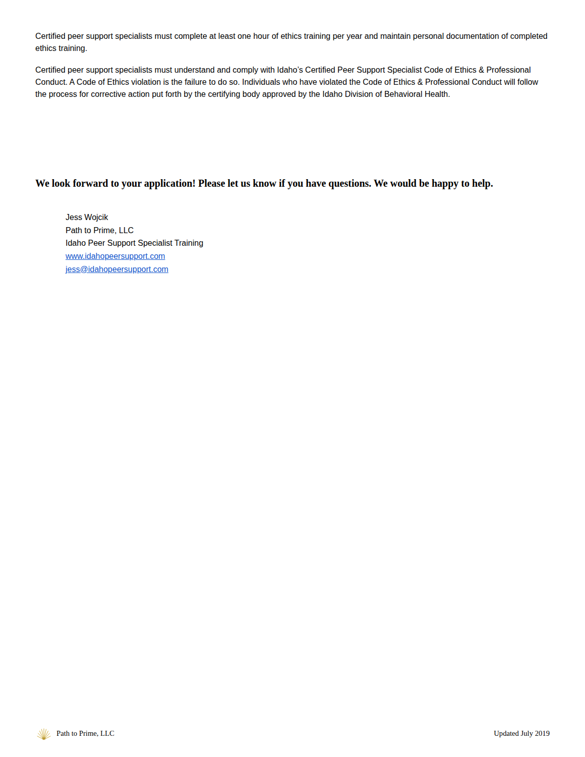Certified peer support specialists must complete at least one hour of ethics training per year and maintain personal documentation of completed ethics training.
Certified peer support specialists must understand and comply with Idaho’s Certified Peer Support Specialist Code of Ethics & Professional Conduct. A Code of Ethics violation is the failure to do so. Individuals who have violated the Code of Ethics & Professional Conduct will follow the process for corrective action put forth by the certifying body approved by the Idaho Division of Behavioral Health.
We look forward to your application! Please let us know if you have questions. We would be happy to help.
Jess Wojcik
Path to Prime, LLC
Idaho Peer Support Specialist Training
www.idahopeersupport.com
jess@idahopeersupport.com
Path to Prime, LLC
Updated July 2019